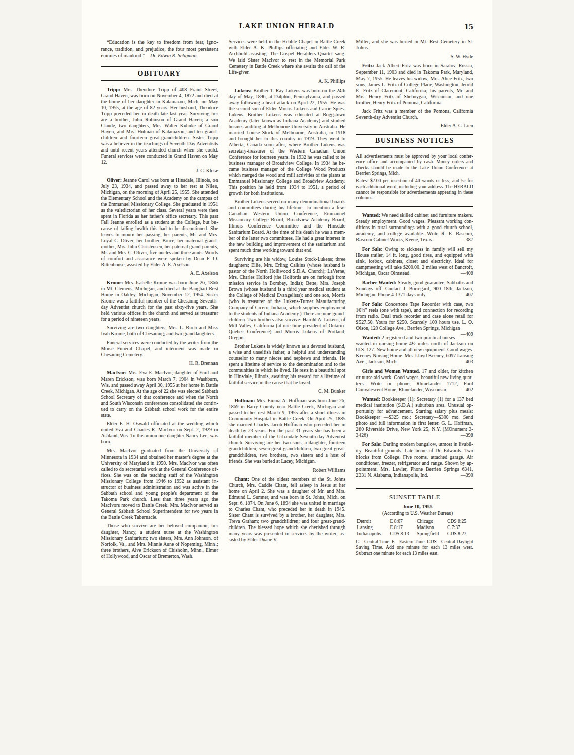LAKE UNION HERALD 15
“Education is the key to freedom from fear, ignorance, tradition, and prejudice, the four most persistent enimies of mankind.”—Dr. Edwin R. Seligman.
OBITUARY
Tripp: Mrs. Theodore Tripp of 408 Fraint Street, Grand Haven, was born on November 4, 1872 and died at the home of her daughter in Kalamazoo, Mich. on May 10, 1955, at the age of 82 years. Her husband, Theodore Tripp preceded her in death late last year. Surviving her are a brother, John Robinson of Grand Haven; a son Claude, two daughters, Mrs. Walter Kuhnke of Grand Haven, and Mrs. Holman of Kalamazoo, and ten grandchildren and fourteen great-grandchildren. Sister Tripp was a believer in the teachings of Seventh-Day Adventists and until recent years attended church when she could. Funeral services were conducted in Grand Haven on May 12.
J. C. Klose
Oliver: Jeanne Carol was born at Hinsdale, Illinois, on July 23, 1934, and passed away to her rest at Niles, Michigan, on the morning of April 25, 1955. She attended the Elementary School and the Academy on the campus of the Emmanuel Missionary College. She graduated in 1951 as the valedictorian of her class. Several years were then spent in Florida as her father's office secretary. This past Fall Jeanne enrolled as a student at the College, but because of failing health this had to be discontinued. She leaves to mourn her passing, her parents, Mr. and Mrs. Loyal C. Oliver, her brother, Bruce, her maternal grand-mother, Mrs. John Christensen, her paternal grand-parents, Mr. and Mrs. C. Oliver, five uncles and three aunts. Words of comfort and assurance were spoken by Dean F. O. Rittenhouse, assisted by Elder A. E. Axelson.
A. E. Axelson
Krome: Mrs. Isabelle Krome was born June 26, 1866 in Mt. Clemens, Michigan, and died at the Banghart Rest Home in Oakley, Michigan, November 12, 1954. Sister Krome was a faithful member of the Chesaning Seventh-day Adventist church for the past sixty-five years. She held various offices in the church and served as treasurer for a period of nineteen years.
Surviving are two daughters, Mrs. L. Birch and Miss Ivah Krome, both of Chesaning; and two granddaughters.
Funeral services were conducted by the writer from the Morse Funeral Chapel, and interment was made in Chesaning Cemetery.
H. R. Brennan
MacIvor: Mrs. Eva E. MacIvor, daughter of Emil and Maren Erickson, was born March 7, 1904 in Washburn, Wis. and passed away April 30, 1955 at her home in Battle Creek, Michigan. At the age of 22 she was elected Sabbath School Secretary of that conference and when the North and South Wisconsin conferences consolidated she continued to carry on the Sabbath school work for the entire state.
Elder E. H. Oswald officiated at the wedding which united Eva and Charles R. MacIvor on Sept. 2, 1929 in Ashland, Wis. To this union one daughter Nancy Lee, was born.
Mrs. MacIvor graduated from the University of Minnesota in 1934 and obtained her master's degree at the University of Maryland in 1950. Mrs. MacIvor was often called to do secretarial work at the General Conference offices. She was on the teaching staff of the Washington Missionary College from 1946 to 1952 as assistant instructor of business administration and was active in the Sabbath school and young people's department of the Takoma Park church. Less than three years ago the MacIvors moved to Battle Creek. Mrs. MacIvor served as General Sabbath School Superintendent for two years in the Battle Creek Tabernacle.
Those who survive are her beloved companion; her daughter, Nancy, a student nurse at the Washington Missionary Sanitarium; two sisters, Mrs. Ann Johnson, of Norfolk, Va., and Mrs. Minnie Aune of Nopeming, Minn.; three brothers, Alve Erickson of Chisholm, Minn., Elmer of Hollywood, and Oscar of Bremerton, Wash.
Services were held in the Hebble Chapel in Battle Creek with Elder A. K. Phillips officiating and Elder W. R. Archbold assisting. The Gospel Heralders Quartet sang. We laid Sister MacIvor to rest in the Memorial Park Cemetery in Battle Creek where she awaits the call of the Life-giver.
A. K. Phillips
Lukens: Brother T. Ray Lukens was born on the 24th day of May, 1896, at Dalphin, Pennsylvania, and passed away following a heart attack on April 22, 1955. He was the second son of Elder Morris Lukens and Carrie Spies-Lukens. Brother Lukens was educated at Boggstown Academy (later known as Indiana Academy) and studied busines auditing at Melbourne University in Australia. He married Louise Stock of Melbourne, Australia, in 1918 and brought her to this country in 1919. They went to Alberta, Canada soon after, where Brother Lukens was secretary-treasurer of the Western Canadian Union Conference for fourteen years. In 1932 he was called to be business manager of Broadview College. In 1934 he became business manager of the College Wood Products which merged the wood and mill activities of the plants at Emmanuel Missionary College and Broadview Academy. This position he held from 1934 to 1951, a period of growth for both institutions.
Brother Lukens served on many denominational boards and committees during his lifetime—to mention a few: Canadian Western Union Conference, Emmanuel Missionary College Board, Broadview Academy Board, Illinois Conference Committee and the Hinsdale Sanitarium Board. At the time of his death he was a member of the latter two committees. He had a great interest in the new building and improvement of the sanitarium and spent much time working toward that end.
Surviving are his widow, Louise Stock-Lukens; three daughters; Ellie, Mrs. Erling Calkins (whose husband is pastor of the North Holliwood S.D.A. Church); LaVerne, Mrs. Charles Holford (the Holfords are on furlough from mission service in Bombay, India); Bette, Mrs. Joseph Brown (whose husband is a third year medical student at the College of Medical Evangelists); and one son, Morris (who is treasurer of the Lukens-Turner Manufacturing Company of Cicero, Indiana, which supplies employment to the students of Indiana Academy.) There are nine grandchildren. Two brothers also survive: Harold A. Lukens, of Mill Valley, California (at one time president of Ontario-Quebec Conference) and Morris Lukens of Portland, Oregon.
Brother Lukens is widely known as a devoted husband, a wise and unselfish father, a helpful and understanding counselor to many nieces and nephews and friends. He spent a lifetime of service to the denomination and to the communities in which he lived. He rests in a beautiful spot in Hinsdale, Illinois, awaiting his reward for a lifetime of faithful service in the cause that he loved.
C. M. Bunker
Hoffman: Mrs. Emma A. Hoffman was born June 26, 1869 in Barry County near Battle Creek, Michigan and passed to her rest March 9, 1955 after a short illness in Community Hospital in Battle Creek. On April 25, 1885 she married Charles Jacob Hoffman who preceded her in death by 23 years. For the past 31 years she has been a faithful member of the Urbandale Seventh-day Adventist church. Surviving are her two sons, a daughter, fourteen grandchildren, seven great-grandchildren, two great-great-grandchildren, two brothers, two sisters and a host of friends. She was buried at Lacey, Michigan.
Robert Williams
Chant: One of the oldest members of the St. Johns Church, Mrs. Caddie Chant, fell asleep in Jesus at her home on April 2. She was a daughter of Mr. and Mrs. Edmund L. Sumner, and was born in St. Johns, Mich. on Sept. 6, 1874. On June 6, 1894 she was united in marriage to Charles Chant, who preceded her in death in 1945. Sister Chant is survived by a brother, her daughter, Mrs. Treva Graham; two grandchildren; and four great-grandchildren. The blessed hope which she cherished through many years was presented in services by the writer, assisted by Elder Duane V.
Miller; and she was buried in Mt. Rest Cemetery in St. Johns.
S. W. Hyde
Fritz: Jack Albert Fritz was born in Saratov, Russia, September 11, 1903 and died in Takoma Park, Maryland, May 7, 1955. He leaves his widow, Mrs. Alice Fritz, two sons, James L. Fritz of College Place, Washington, Jerold E. Fritz of Claremont, California; his parents, Mr. and Mrs. Henry Fritz of Sheboygan, Wisconsin, and one brother, Henry Fritz of Pomona, California.
Jack Fritz was a member of the Pomona, California Seventh-day Adventist Church.
Elder A. C. Lien
BUSINESS NOTICES
All advertisements must be approved by your local conference office and accompanied by cash. Money orders and checks should be made to the Lake Union Conference at Berrien Springs, Mich.
Rates: $2.00 per insertion of 40 words or less, and 5c for each additional word, including your address. The HERALD cannot be responsible for advertisements appearing in these columns.
Wanted: We need skilled cabinet and furniture makers. Steady employment. Good wages. Pleasant working conditions in rural surroundings with a good church school, academy, and college available. Write R. E. Bascom, Bascom Cabinet Works, Keene, Texas. —387
For Sale: Owing to sickness in family will sell my House trailer, 14 ft. long, good tires, and equipped with sink, icebox, cabinets, closet and electricity. Ideal for campmeeting will take $200.00. 2 miles west of Bancroft, Michigan, Oscar Olmstead. —408
Barber Wanted: Steady, good guarantee, Sabbaths and Sundays off. Contact J. Borregard, 900 18th, Jackson, Michigan. Phone 4-1371 days only. —407
For Sale: Concertone Tape Recorder with case, two 10½" reels (one with tape), and connection for recording from radio. Dual track recorder and case alone retail for $527.50. Yours for $250. Scarcely 100 hours use. L. O. Olson, 120 College Ave., Berrien Springs, Michigan —409
Wanted: 2 registered and two practical nurses wanted in nursing home 4½ miles north of Jackson on U.S. 127. New home and all new equipment. Good wages. Keeney Nursing Home. Mrs. Lloyd Keeney, 6097 Lansing Ave., Jackson, Mich. —403
Girls and Women Wanted, 17 and older, for kitchen or nurse aid work. Good wages, beautiful new living quarters. Write or phone, Rhinelander 1712, Ford Convalescent Home, Rhinelander, Wisconsin. —402
Wanted: Bookkeeper (1); Secretary (1) for a 137 bed medical institution (S.D.A.) suburban area. Unusual opportunity for advancement. Starting salary plus meals: Bookkeeper —$325 mo.; Secretary—$300 mo. Send photo and full information in first letter. G. L. Hoffman, 280 Riverside Drive, New York 25, N.Y. (MOnument 3-3426) —398
For Sale: Darling modern bungalow, utmost in livability. Beautiful grounds. Late home of Dr. Edwards. Two blocks from College. Five rooms, attached garage. Air conditioner, freezer, refrigerator and range. Shown by appointment. Mrs. Lawler, Phone Berrien Springs 6341, 2331 N. Alabama, Indianapolis, Ind. —390
SUNSET TABLE
June 10, 1955
(According to U.S. Weather Bureau)
| Detroit | E 8:07 | Chicago | CDS 8:25 |
| Lansing | E 8:17 | Madison | C 7:37 |
| Indianapolis | CDS 8:13 | Springfield | CDS 8:27 |
C—Central Time. E—Eastern Time. CDS—Central Daylight Saving Time. Add one minute for each 13 miles west. Subtract one minute for each 13 miles east.